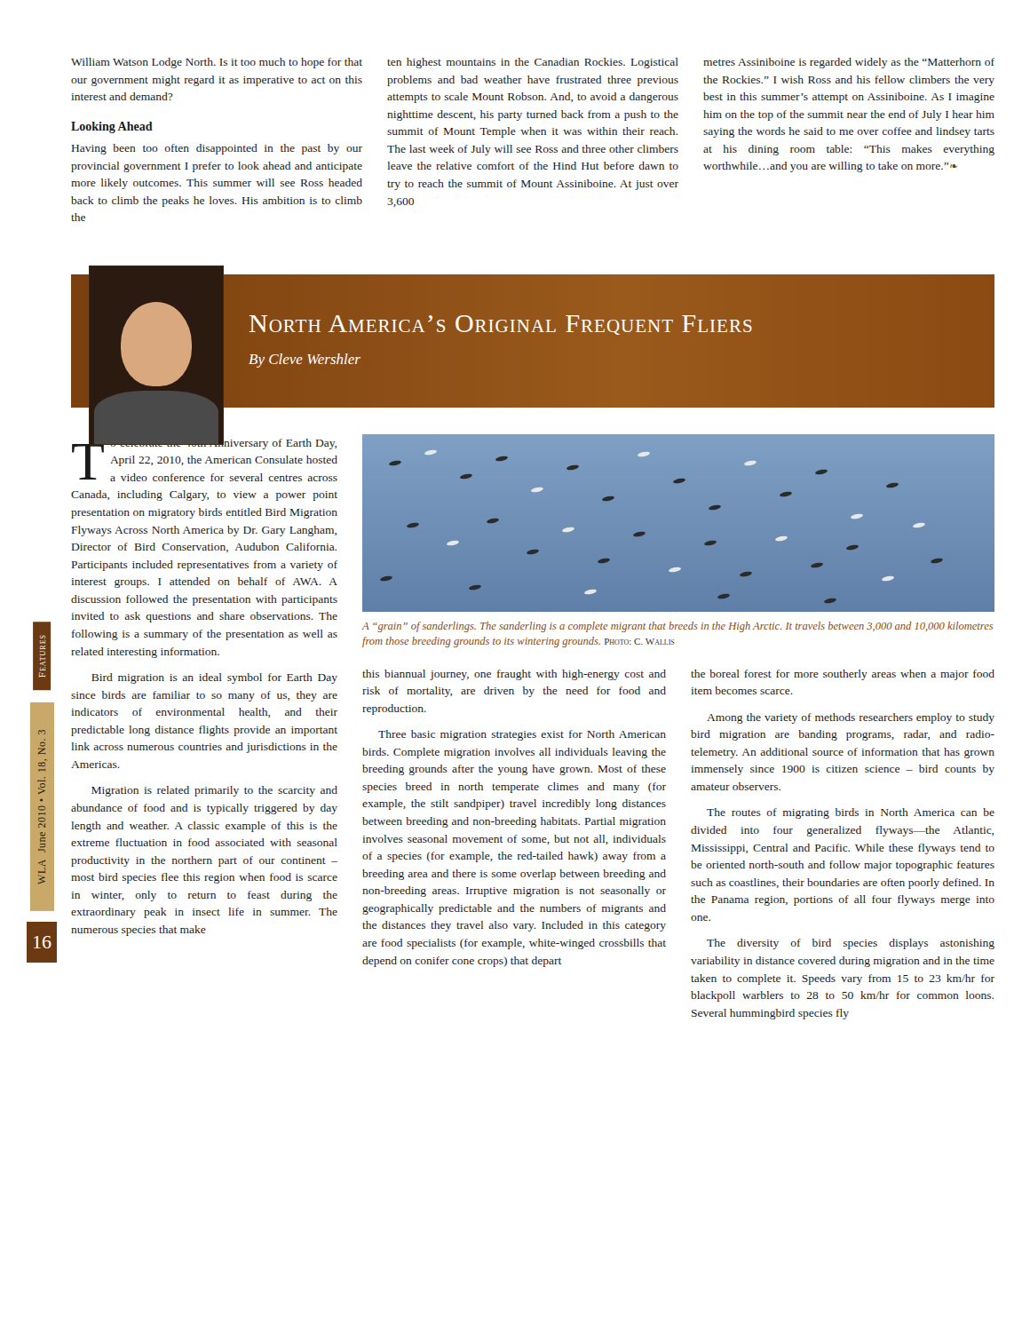Features
WLA June 2010 • Vol. 18, No. 3
16
William Watson Lodge North. Is it too much to hope for that our government might regard it as imperative to act on this interest and demand?
Looking Ahead
Having been too often disappointed in the past by our provincial government I prefer to look ahead and anticipate more likely outcomes. This summer will see Ross headed back to climb the peaks he loves. His ambition is to climb the
ten highest mountains in the Canadian Rockies. Logistical problems and bad weather have frustrated three previous attempts to scale Mount Robson. And, to avoid a dangerous nighttime descent, his party turned back from a push to the summit of Mount Temple when it was within their reach. The last week of July will see Ross and three other climbers leave the relative comfort of the Hind Hut before dawn to try to reach the summit of Mount Assiniboine. At just over 3,600
metres Assiniboine is regarded widely as the “Matterhorn of the Rockies.” I wish Ross and his fellow climbers the very best in this summer’s attempt on Assiniboine. As I imagine him on the top of the summit near the end of July I hear him saying the words he said to me over coffee and lindsey tarts at his dining room table: “This makes everything worthwhile…and you are willing to take on more.”❧
North America’s Original Frequent Fliers
By Cleve Wershler
To celebrate the 40th Anniversary of Earth Day, April 22, 2010, the American Consulate hosted a video conference for several centres across Canada, including Calgary, to view a power point presentation on migratory birds entitled Bird Migration Flyways Across North America by Dr. Gary Langham, Director of Bird Conservation, Audubon California. Participants included representatives from a variety of interest groups. I attended on behalf of AWA. A discussion followed the presentation with participants invited to ask questions and share observations. The following is a summary of the presentation as well as related interesting information.
Bird migration is an ideal symbol for Earth Day since birds are familiar to so many of us, they are indicators of environmental health, and their predictable long distance flights provide an important link across numerous countries and jurisdictions in the Americas.
Migration is related primarily to the scarcity and abundance of food and is typically triggered by day length and weather. A classic example of this is the extreme fluctuation in food associated with seasonal productivity in the northern part of our continent – most bird species flee this region when food is scarce in winter, only to return to feast during the extraordinary peak in insect life in summer. The numerous species that make
A “grain” of sanderlings. The sanderling is a complete migrant that breeds in the High Arctic. It travels between 3,000 and 10,000 kilometres from those breeding grounds to its wintering grounds. Photo: C. Wallis
this biannual journey, one fraught with high-energy cost and risk of mortality, are driven by the need for food and reproduction.
Three basic migration strategies exist for North American birds. Complete migration involves all individuals leaving the breeding grounds after the young have grown. Most of these species breed in north temperate climes and many (for example, the stilt sandpiper) travel incredibly long distances between breeding and non-breeding habitats. Partial migration involves seasonal movement of some, but not all, individuals of a species (for example, the red-tailed hawk) away from a breeding area and there is some overlap between breeding and non-breeding areas. Irruptive migration is not seasonally or geographically predictable and the numbers of migrants and the distances they travel also vary. Included in this category are food specialists (for example, white-winged crossbills that depend on conifer cone crops) that depart
the boreal forest for more southerly areas when a major food item becomes scarce.
Among the variety of methods researchers employ to study bird migration are banding programs, radar, and radio-telemetry. An additional source of information that has grown immensely since 1900 is citizen science – bird counts by amateur observers.
The routes of migrating birds in North America can be divided into four generalized flyways—the Atlantic, Mississippi, Central and Pacific. While these flyways tend to be oriented north-south and follow major topographic features such as coastlines, their boundaries are often poorly defined. In the Panama region, portions of all four flyways merge into one.
The diversity of bird species displays astonishing variability in distance covered during migration and in the time taken to complete it. Speeds vary from 15 to 23 km/hr for blackpoll warblers to 28 to 50 km/hr for common loons. Several hummingbird species fly